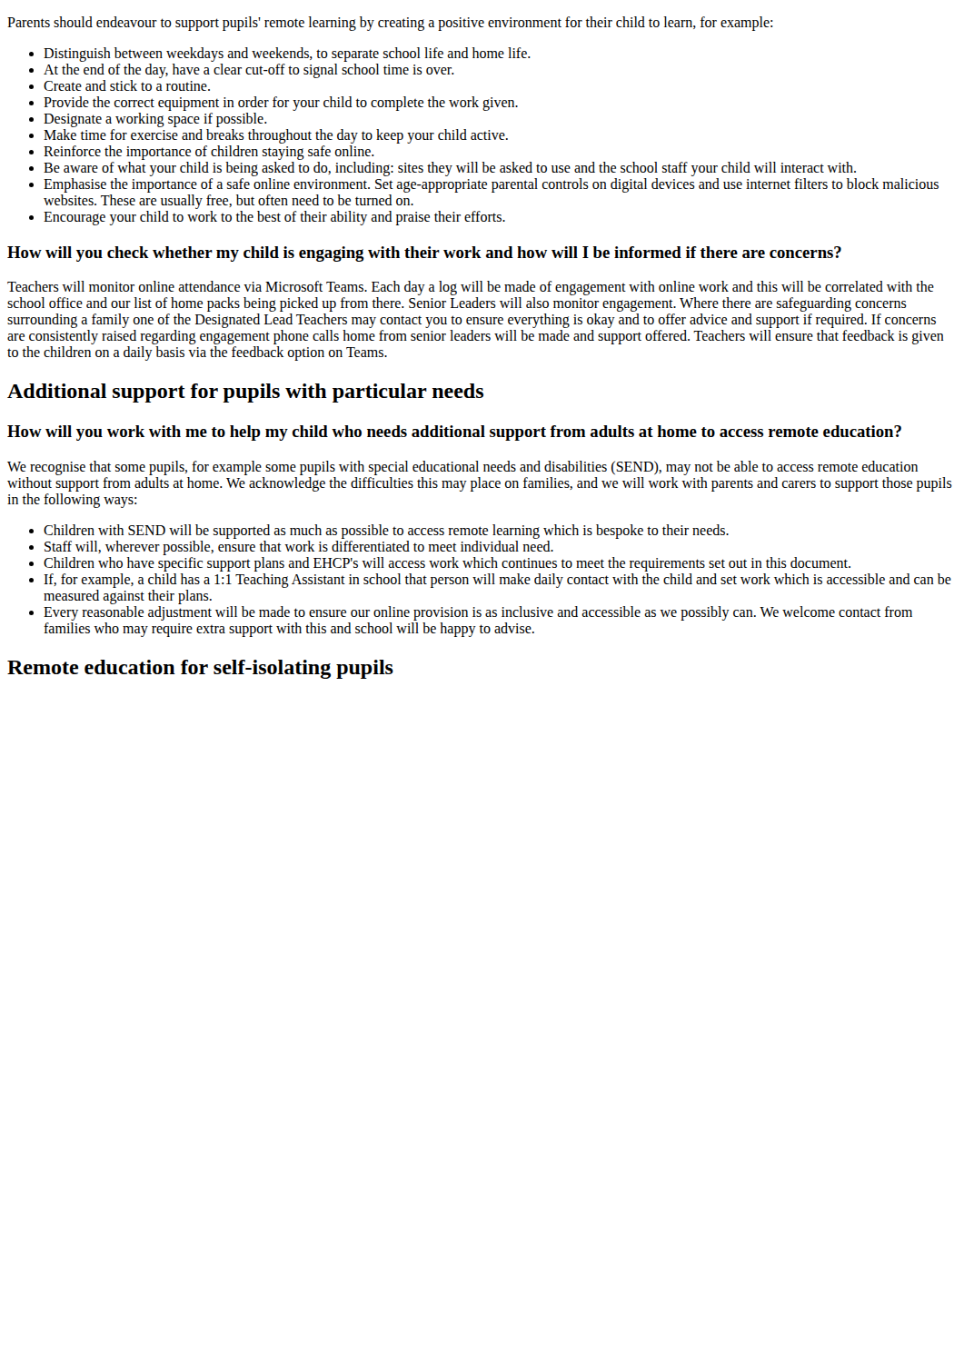Parents should endeavour to support pupils' remote learning by creating a positive environment for their child to learn, for example:
Distinguish between weekdays and weekends, to separate school life and home life.
At the end of the day, have a clear cut-off to signal school time is over.
Create and stick to a routine.
Provide the correct equipment in order for your child to complete the work given.
Designate a working space if possible.
Make time for exercise and breaks throughout the day to keep your child active.
Reinforce the importance of children staying safe online.
Be aware of what your child is being asked to do, including: sites they will be asked to use and the school staff your child will interact with.
Emphasise the importance of a safe online environment. Set age-appropriate parental controls on digital devices and use internet filters to block malicious websites. These are usually free, but often need to be turned on.
Encourage your child to work to the best of their ability and praise their efforts.
How will you check whether my child is engaging with their work and how will I be informed if there are concerns?
Teachers will monitor online attendance via Microsoft Teams. Each day a log will be made of engagement with online work and this will be correlated with the school office and our list of home packs being picked up from there. Senior Leaders will also monitor engagement. Where there are safeguarding concerns surrounding a family one of the Designated Lead Teachers may contact you to ensure everything is okay and to offer advice and support if required. If concerns are consistently raised regarding engagement phone calls home from senior leaders will be made and support offered. Teachers will ensure that feedback is given to the children on a daily basis via the feedback option on Teams.
Additional support for pupils with particular needs
How will you work with me to help my child who needs additional support from adults at home to access remote education?
We recognise that some pupils, for example some pupils with special educational needs and disabilities (SEND), may not be able to access remote education without support from adults at home. We acknowledge the difficulties this may place on families, and we will work with parents and carers to support those pupils in the following ways:
Children with SEND will be supported as much as possible to access remote learning which is bespoke to their needs.
Staff will, wherever possible, ensure that work is differentiated to meet individual need.
Children who have specific support plans and EHCP's will access work which continues to meet the requirements set out in this document.
If, for example, a child has a 1:1 Teaching Assistant in school that person will make daily contact with the child and set work which is accessible and can be measured against their plans.
Every reasonable adjustment will be made to ensure our online provision is as inclusive and accessible as we possibly can. We welcome contact from families who may require extra support with this and school will be happy to advise.
Remote education for self-isolating pupils